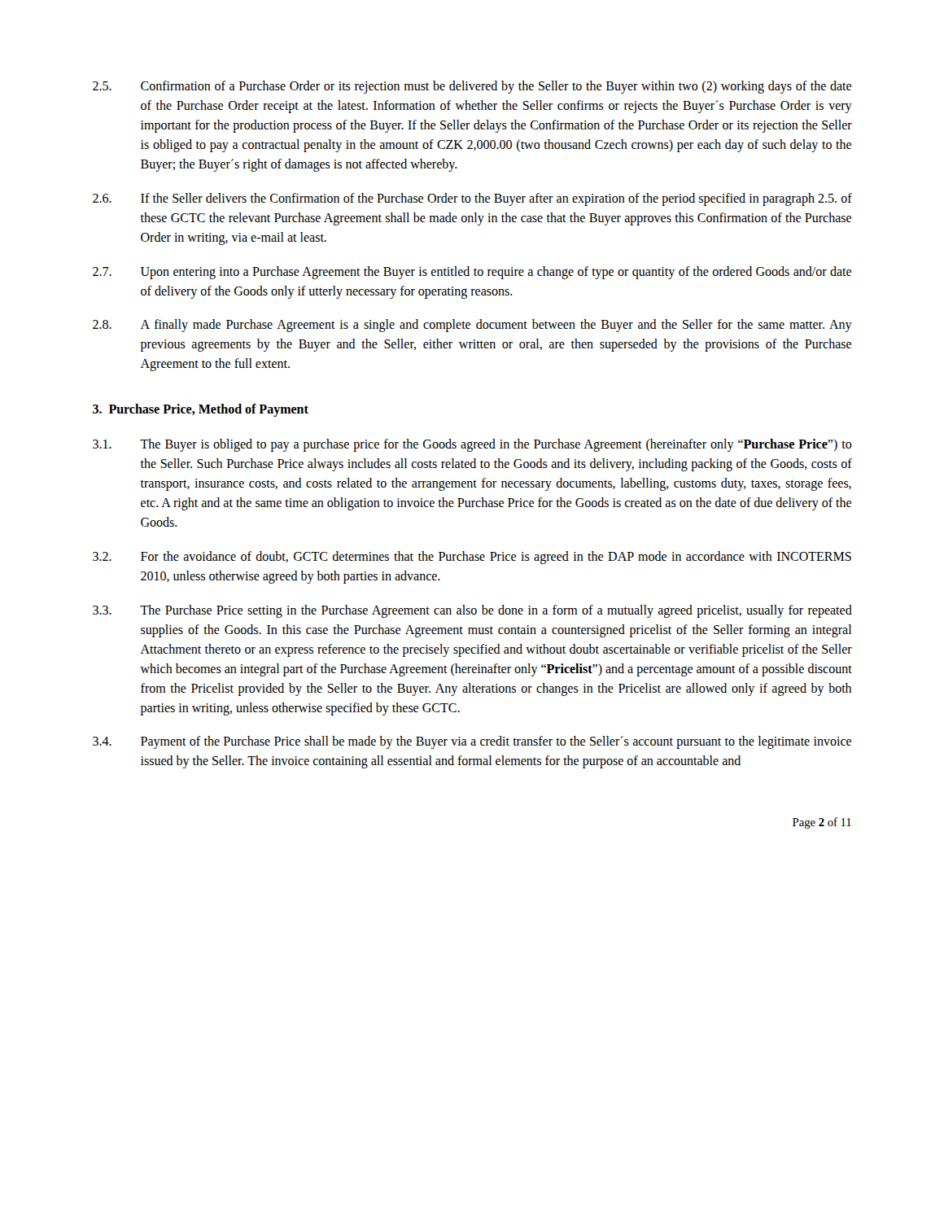2.5.
Confirmation of a Purchase Order or its rejection must be delivered by the Seller to the Buyer within two (2) working days of the date of the Purchase Order receipt at the latest. Information of whether the Seller confirms or rejects the Buyer´s Purchase Order is very important for the production process of the Buyer. If the Seller delays the Confirmation of the Purchase Order or its rejection the Seller is obliged to pay a contractual penalty in the amount of CZK 2,000.00 (two thousand Czech crowns) per each day of such delay to the Buyer; the Buyer´s right of damages is not affected whereby.
2.6.
If the Seller delivers the Confirmation of the Purchase Order to the Buyer after an expiration of the period specified in paragraph 2.5. of these GCTC the relevant Purchase Agreement shall be made only in the case that the Buyer approves this Confirmation of the Purchase Order in writing, via e-mail at least.
2.7.
Upon entering into a Purchase Agreement the Buyer is entitled to require a change of type or quantity of the ordered Goods and/or date of delivery of the Goods only if utterly necessary for operating reasons.
2.8.
A finally made Purchase Agreement is a single and complete document between the Buyer and the Seller for the same matter. Any previous agreements by the Buyer and the Seller, either written or oral, are then superseded by the provisions of the Purchase Agreement to the full extent.
3. Purchase Price, Method of Payment
3.1.
The Buyer is obliged to pay a purchase price for the Goods agreed in the Purchase Agreement (hereinafter only “Purchase Price”) to the Seller. Such Purchase Price always includes all costs related to the Goods and its delivery, including packing of the Goods, costs of transport, insurance costs, and costs related to the arrangement for necessary documents, labelling, customs duty, taxes, storage fees, etc. A right and at the same time an obligation to invoice the Purchase Price for the Goods is created as on the date of due delivery of the Goods.
3.2.
For the avoidance of doubt, GCTC determines that the Purchase Price is agreed in the DAP mode in accordance with INCOTERMS 2010, unless otherwise agreed by both parties in advance.
3.3.
The Purchase Price setting in the Purchase Agreement can also be done in a form of a mutually agreed pricelist, usually for repeated supplies of the Goods. In this case the Purchase Agreement must contain a countersigned pricelist of the Seller forming an integral Attachment thereto or an express reference to the precisely specified and without doubt ascertainable or verifiable pricelist of the Seller which becomes an integral part of the Purchase Agreement (hereinafter only “Pricelist”) and a percentage amount of a possible discount from the Pricelist provided by the Seller to the Buyer. Any alterations or changes in the Pricelist are allowed only if agreed by both parties in writing, unless otherwise specified by these GCTC.
3.4.
Payment of the Purchase Price shall be made by the Buyer via a credit transfer to the Seller´s account pursuant to the legitimate invoice issued by the Seller. The invoice containing all essential and formal elements for the purpose of an accountable and
Page 2 of 11